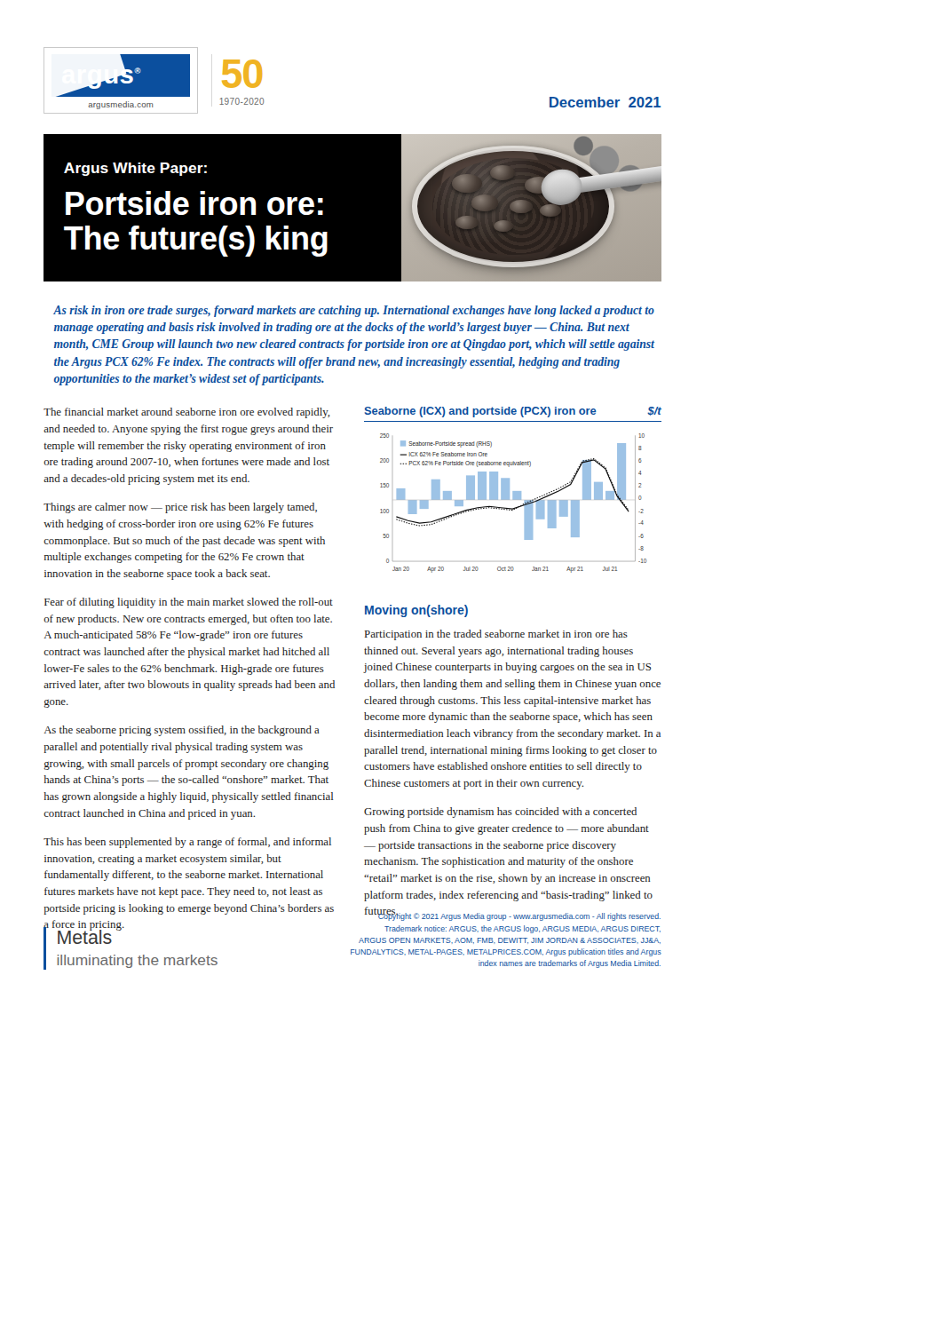argus®
argusmedia.com
50 1970-2020
December 2021
Argus White Paper:
Portside iron ore:
The future(s) king
As risk in iron ore trade surges, forward markets are catching up. International exchanges have long lacked a product to manage operating and basis risk involved in trading ore at the docks of the world’s largest buyer — China. But next month, CME Group will launch two new cleared contracts for portside iron ore at Qingdao port, which will settle against the Argus PCX 62% Fe index. The contracts will offer brand new, and increasingly essential, hedging and trading opportunities to the market’s widest set of participants.
The financial market around seaborne iron ore evolved rapidly, and needed to. Anyone spying the first rogue greys around their temple will remember the risky operating environment of iron ore trading around 2007-10, when fortunes were made and lost and a decades-old pricing system met its end.
Things are calmer now — price risk has been largely tamed, with hedging of cross-border iron ore using 62% Fe futures commonplace. But so much of the past decade was spent with multiple exchanges competing for the 62% Fe crown that innovation in the seaborne space took a back seat.
Fear of diluting liquidity in the main market slowed the roll-out of new products. New ore contracts emerged, but often too late. A much-anticipated 58% Fe “low-grade” iron ore futures contract was launched after the physical market had hitched all lower-Fe sales to the 62% benchmark. High-grade ore futures arrived later, after two blowouts in quality spreads had been and gone.
As the seaborne pricing system ossified, in the background a parallel and potentially rival physical trading system was growing, with small parcels of prompt secondary ore changing hands at China’s ports — the so-called “onshore” market. That has grown alongside a highly liquid, physically settled financial contract launched in China and priced in yuan.
This has been supplemented by a range of formal, and informal innovation, creating a market ecosystem similar, but fundamentally different, to the seaborne market. International futures markets have not kept pace. They need to, not least as portside pricing is looking to emerge beyond China’s borders as a force in pricing.
Seaborne (ICX) and portside (PCX) iron ore $/t
0 50 100 150 200 250 10 8 6 4 2 0 -2 -4 -6 -8 -10 Seaborne-Portside spread (RHS) ICX 62% Fe Seaborne Iron Ore PCX 62% Fe Portside Ore (seaborne equivalent) Jan 20 Apr 20 Jul 20 Oct 20 Jan 21 Apr 21 Jul 21
Moving on(shore)
Participation in the traded seaborne market in iron ore has thinned out. Several years ago, international trading houses joined Chinese counterparts in buying cargoes on the sea in US dollars, then landing them and selling them in Chinese yuan once cleared through customs. This less capital-intensive market has become more dynamic than the seaborne space, which has seen disintermediation leach vibrancy from the secondary market. In a parallel trend, international mining firms looking to get closer to customers have established onshore entities to sell directly to Chinese customers at port in their own currency.
Growing portside dynamism has coincided with a concerted push from China to give greater credence to — more abundant — portside transactions in the seaborne price discovery mechanism. The sophistication and maturity of the onshore “retail” market is on the rise, shown by an increase in onscreen platform trades, index referencing and “basis-trading” linked to futures.
Metals illuminating the markets
Copyright © 2021 Argus Media group - www.argusmedia.com - All rights reserved.
Trademark notice: ARGUS, the ARGUS logo, ARGUS MEDIA, ARGUS DIRECT,
ARGUS OPEN MARKETS, AOM, FMB, DEWITT, JIM JORDAN & ASSOCIATES, JJ&A,
FUNDALYTICS, METAL-PAGES, METALPRICES.COM, Argus publication titles and Argus
index names are trademarks of Argus Media Limited.